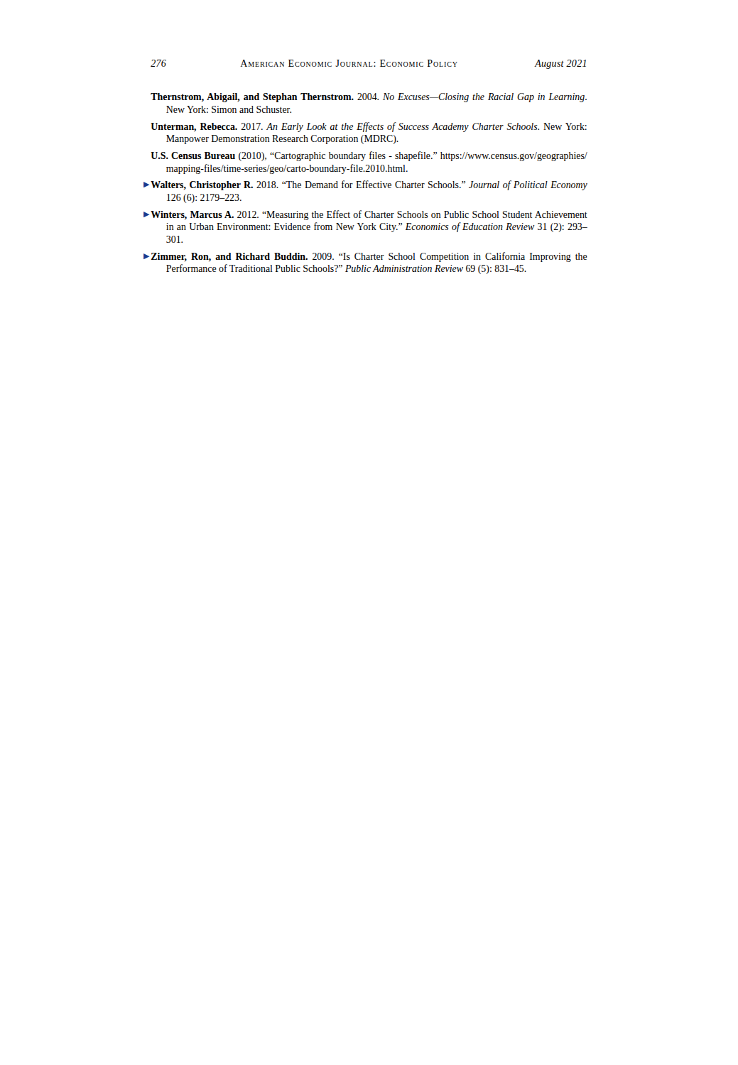276 American Economic Journal: Economic Policy August 2021
Thernstrom, Abigail, and Stephan Thernstrom. 2004. No Excuses—Closing the Racial Gap in Learning. New York: Simon and Schuster.
Unterman, Rebecca. 2017. An Early Look at the Effects of Success Academy Charter Schools. New York: Manpower Demonstration Research Corporation (MDRC).
U.S. Census Bureau (2010), “Cartographic boundary files - shapefile.” https://www.census.gov/geographies/mapping-files/time-series/geo/carto-boundary-file.2010.html.
Walters, Christopher R. 2018. “The Demand for Effective Charter Schools.” Journal of Political Economy 126 (6): 2179–223.
Winters, Marcus A. 2012. “Measuring the Effect of Charter Schools on Public School Student Achievement in an Urban Environment: Evidence from New York City.” Economics of Education Review 31 (2): 293–301.
Zimmer, Ron, and Richard Buddin. 2009. “Is Charter School Competition in California Improving the Performance of Traditional Public Schools?” Public Administration Review 69 (5): 831–45.